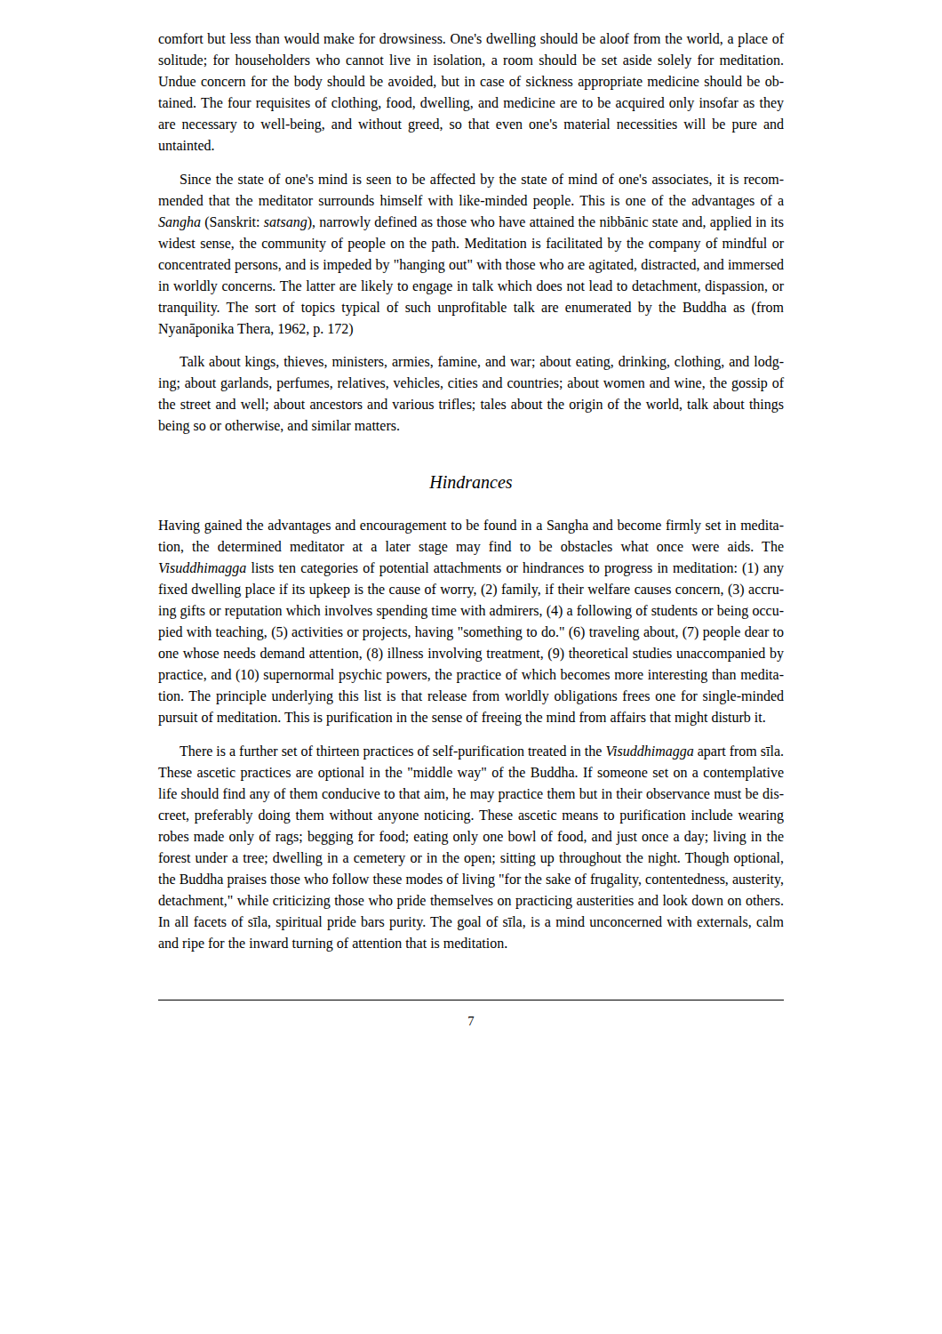comfort but less than would make for drowsiness. One's dwelling should be aloof from the world, a place of solitude; for householders who cannot live in isolation, a room should be set aside solely for meditation. Undue concern for the body should be avoided, but in case of sickness appropriate medicine should be obtained. The four requisites of clothing, food, dwelling, and medicine are to be acquired only insofar as they are necessary to well-being, and without greed, so that even one's material necessities will be pure and untainted.
Since the state of one's mind is seen to be affected by the state of mind of one's associates, it is recommended that the meditator surrounds himself with like-minded people. This is one of the advantages of a Sangha (Sanskrit: satsang), narrowly defined as those who have attained the nibbānic state and, applied in its widest sense, the community of people on the path. Meditation is facilitated by the company of mindful or concentrated persons, and is impeded by "hanging out" with those who are agitated, distracted, and immersed in worldly concerns. The latter are likely to engage in talk which does not lead to detachment, dispassion, or tranquility. The sort of topics typical of such unprofitable talk are enumerated by the Buddha as (from Nyanāponika Thera, 1962, p. 172)
Talk about kings, thieves, ministers, armies, famine, and war; about eating, drinking, clothing, and lodging; about garlands, perfumes, relatives, vehicles, cities and countries; about women and wine, the gossip of the street and well; about ancestors and various trifles; tales about the origin of the world, talk about things being so or otherwise, and similar matters.
Hindrances
Having gained the advantages and encouragement to be found in a Sangha and become firmly set in meditation, the determined meditator at a later stage may find to be obstacles what once were aids. The Visuddhimagga lists ten categories of potential attachments or hindrances to progress in meditation: (1) any fixed dwelling place if its upkeep is the cause of worry, (2) family, if their welfare causes concern, (3) accruing gifts or reputation which involves spending time with admirers, (4) a following of students or being occupied with teaching, (5) activities or projects, having "something to do." (6) traveling about, (7) people dear to one whose needs demand attention, (8) illness involving treatment, (9) theoretical studies unaccompanied by practice, and (10) supernormal psychic powers, the practice of which becomes more interesting than meditation. The principle underlying this list is that release from worldly obligations frees one for single-minded pursuit of meditation. This is purification in the sense of freeing the mind from affairs that might disturb it.
There is a further set of thirteen practices of self-purification treated in the Visuddhimagga apart from sīla. These ascetic practices are optional in the "middle way" of the Buddha. If someone set on a contemplative life should find any of them conducive to that aim, he may practice them but in their observance must be discreet, preferably doing them without anyone noticing. These ascetic means to purification include wearing robes made only of rags; begging for food; eating only one bowl of food, and just once a day; living in the forest under a tree; dwelling in a cemetery or in the open; sitting up throughout the night. Though optional, the Buddha praises those who follow these modes of living "for the sake of frugality, contentedness, austerity, detachment," while criticizing those who pride themselves on practicing austerities and look down on others. In all facets of sīla, spiritual pride bars purity. The goal of sīla, is a mind unconcerned with externals, calm and ripe for the inward turning of attention that is meditation.
7